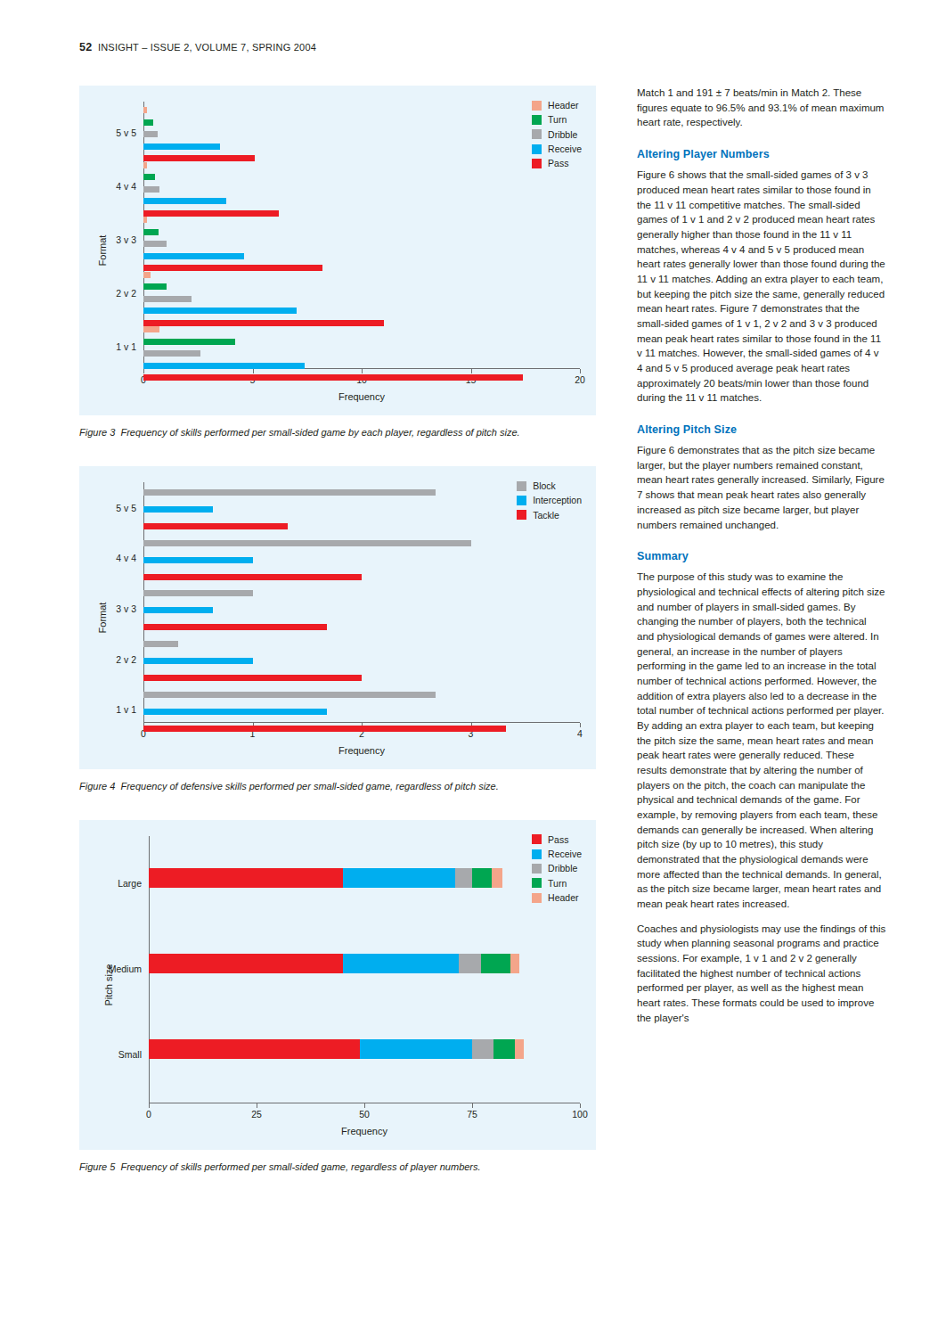52 INSIGHT – ISSUE 2, VOLUME 7, SPRING 2004
Header
Turn
Dribble
Receive
Pass
Format
0
5
10
15
20
5 v 5
4 v 4
3 v 3
2 v 2
1 v 1
Frequency
Figure 3 Frequency of skills performed per small-sided game by each player, regardless of pitch size.
Block
Interception
Tackle
Format
0
1
2
3
4
5 v 5
4 v 4
3 v 3
2 v 2
1 v 1
Frequency
Figure 4 Frequency of defensive skills performed per small-sided game, regardless of pitch size.
Pass
Receive
Dribble
Turn
Header
Pitch size
0
25
50
75
100
Large
Medium
Small
Frequency
Figure 5 Frequency of skills performed per small-sided game, regardless of player numbers.
Match 1 and 191 ± 7 beats/min in Match 2. These figures equate to 96.5% and 93.1% of mean maximum heart rate, respectively.
Altering Player Numbers
Figure 6 shows that the small-sided games of 3 v 3 produced mean heart rates similar to those found in the 11 v 11 competitive matches. The small-sided games of 1 v 1 and 2 v 2 produced mean heart rates generally higher than those found in the 11 v 11 matches, whereas 4 v 4 and 5 v 5 produced mean heart rates generally lower than those found during the 11 v 11 matches. Adding an extra player to each team, but keeping the pitch size the same, generally reduced mean heart rates. Figure 7 demonstrates that the small-sided games of 1 v 1, 2 v 2 and 3 v 3 produced mean peak heart rates similar to those found in the 11 v 11 matches. However, the small-sided games of 4 v 4 and 5 v 5 produced average peak heart rates approximately 20 beats/min lower than those found during the 11 v 11 matches.
Altering Pitch Size
Figure 6 demonstrates that as the pitch size became larger, but the player numbers remained constant, mean heart rates generally increased. Similarly, Figure 7 shows that mean peak heart rates also generally increased as pitch size became larger, but player numbers remained unchanged.
Summary
The purpose of this study was to examine the physiological and technical effects of altering pitch size and number of players in small-sided games. By changing the number of players, both the technical and physiological demands of games were altered. In general, an increase in the number of players performing in the game led to an increase in the total number of technical actions performed. However, the addition of extra players also led to a decrease in the total number of technical actions performed per player. By adding an extra player to each team, but keeping the pitch size the same, mean heart rates and mean peak heart rates were generally reduced. These results demonstrate that by altering the number of players on the pitch, the coach can manipulate the physical and technical demands of the game. For example, by removing players from each team, these demands can generally be increased. When altering pitch size (by up to 10 metres), this study demonstrated that the physiological demands were more affected than the technical demands. In general, as the pitch size became larger, mean heart rates and mean peak heart rates increased.
Coaches and physiologists may use the findings of this study when planning seasonal programs and practice sessions. For example, 1 v 1 and 2 v 2 generally facilitated the highest number of technical actions performed per player, as well as the highest mean heart rates. These formats could be used to improve the player's